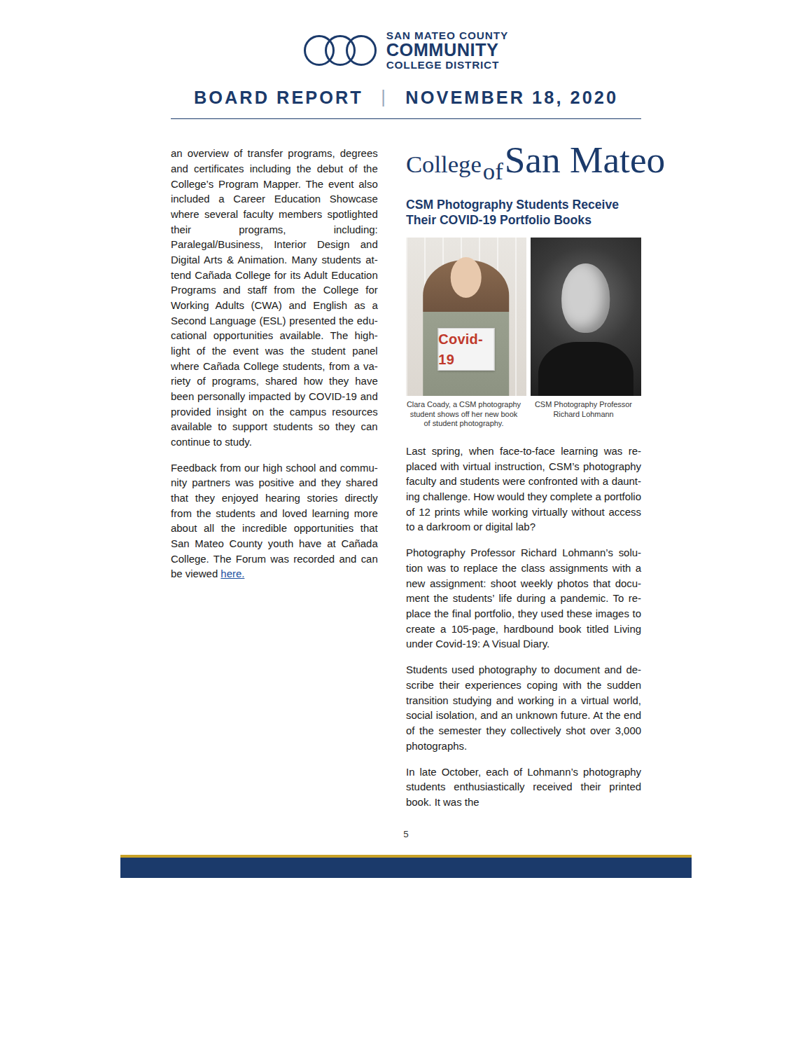SAN MATEO COUNTY
COMMUNITY
COLLEGE DISTRICT
BOARD REPORT | NOVEMBER 18, 2020
an overview of transfer programs, degrees and certificates including the debut of the College’s Program Mapper. The event also included a Career Education Showcase where several faculty members spotlighted their programs, including: Paralegal/Business, Interior Design and Digital Arts & Animation. Many students attend Cañada College for its Adult Education Programs and staff from the College for Working Adults (CWA) and English as a Second Language (ESL) presented the educational opportunities available. The highlight of the event was the student panel where Cañada College students, from a variety of programs, shared how they have been personally impacted by COVID-19 and provided insight on the campus resources available to support students so they can continue to study.
Feedback from our high school and community partners was positive and they shared that they enjoyed hearing stories directly from the students and loved learning more about all the incredible opportunities that San Mateo County youth have at Cañada College. The Forum was recorded and can be viewed here.
College of San Mateo
CSM Photography Students Receive Their COVID-19 Portfolio Books
Covid-19
Clara Coady, a CSM photography student shows off her new book of student photography.
CSM Photography Professor Richard Lohmann
Last spring, when face-to-face learning was replaced with virtual instruction, CSM’s photography faculty and students were confronted with a daunting challenge. How would they complete a portfolio of 12 prints while working virtually without access to a darkroom or digital lab?
Photography Professor Richard Lohmann’s solution was to replace the class assignments with a new assignment: shoot weekly photos that document the students’ life during a pandemic. To replace the final portfolio, they used these images to create a 105-page, hardbound book titled Living under Covid-19: A Visual Diary.
Students used photography to document and describe their experiences coping with the sudden transition studying and working in a virtual world, social isolation, and an unknown future. At the end of the semester they collectively shot over 3,000 photographs.
In late October, each of Lohmann’s photography students enthusiastically received their printed book. It was the
5